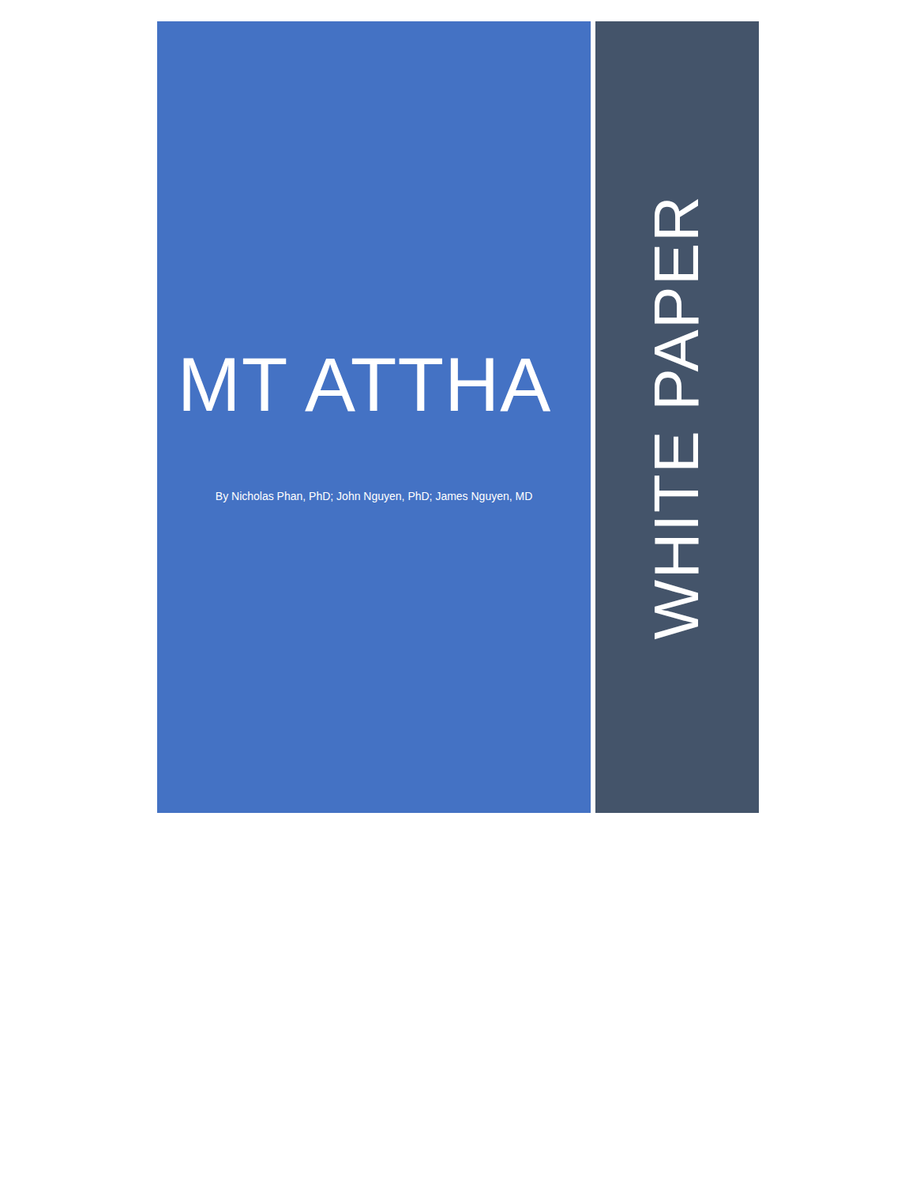MT ATTHA
By Nicholas Phan, PhD; John Nguyen, PhD; James Nguyen, MD
WHITE PAPER